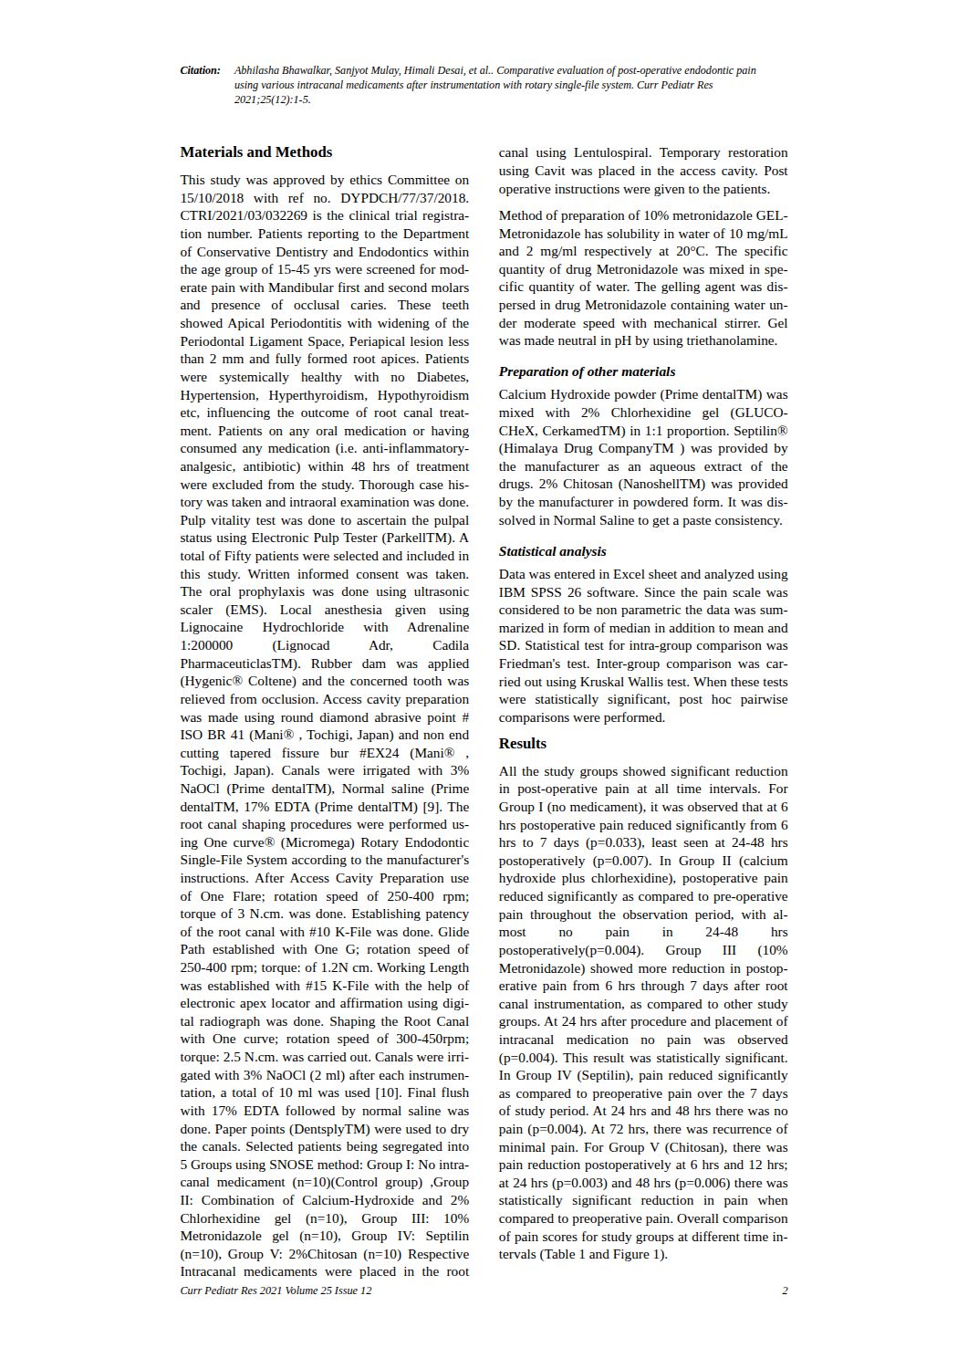Citation: Abhilasha Bhawalkar, Sanjyot Mulay, Himali Desai, et al.. Comparative evaluation of post-operative endodontic pain using various intracanal medicaments after instrumentation with rotary single-file system. Curr Pediatr Res 2021;25(12):1-5.
Materials and Methods
This study was approved by ethics Committee on 15/10/2018 with ref no. DYPDCH/77/37/2018. CTRI/2021/03/032269 is the clinical trial registration number. Patients reporting to the Department of Conservative Dentistry and Endodontics within the age group of 15-45 yrs were screened for moderate pain with Mandibular first and second molars and presence of occlusal caries. These teeth showed Apical Periodontitis with widening of the Periodontal Ligament Space, Periapical lesion less than 2 mm and fully formed root apices. Patients were systemically healthy with no Diabetes, Hypertension, Hyperthyroidism, Hypothyroidism etc, influencing the outcome of root canal treatment. Patients on any oral medication or having consumed any medication (i.e. anti-inflammatory-analgesic, antibiotic) within 48 hrs of treatment were excluded from the study. Thorough case history was taken and intraoral examination was done. Pulp vitality test was done to ascertain the pulpal status using Electronic Pulp Tester (ParkellTM). A total of Fifty patients were selected and included in this study. Written informed consent was taken. The oral prophylaxis was done using ultrasonic scaler (EMS). Local anesthesia given using Lignocaine Hydrochloride with Adrenaline 1:200000 (Lignocad Adr, Cadila PharmaceuticlasTM). Rubber dam was applied (Hygenic® Coltene) and the concerned tooth was relieved from occlusion. Access cavity preparation was made using round diamond abrasive point # ISO BR 41 (Mani® , Tochigi, Japan) and non end cutting tapered fissure bur #EX24 (Mani® , Tochigi, Japan). Canals were irrigated with 3% NaOCl (Prime dentalTM), Normal saline (Prime dentalTM, 17% EDTA (Prime dentalTM) [9]. The root canal shaping procedures were performed using One curve® (Micromega) Rotary Endodontic Single-File System according to the manufacturer's instructions. After Access Cavity Preparation use of One Flare; rotation speed of 250-400 rpm; torque of 3 N.cm. was done. Establishing patency of the root canal with #10 K-File was done. Glide Path established with One G; rotation speed of 250-400 rpm; torque: of 1.2N cm. Working Length was established with #15 K-File with the help of electronic apex locator and affirmation using digital radiograph was done. Shaping the Root Canal with One curve; rotation speed of 300-450rpm; torque: 2.5 N.cm. was carried out. Canals were irrigated with 3% NaOCl (2 ml) after each instrumentation, a total of 10 ml was used [10]. Final flush with 17% EDTA followed by normal saline was done. Paper points (DentsplyTM) were used to dry the canals. Selected patients being segregated into 5 Groups using SNOSE method: Group I: No intracanal medicament (n=10)(Control group) ,Group II: Combination of Calcium-Hydroxide and 2% Chlorhexidine gel (n=10), Group III: 10% Metronidazole gel (n=10), Group IV: Septilin (n=10), Group V: 2%Chitosan (n=10) Respective Intracanal medicaments were placed in the root canal using Lentulospiral. Temporary restoration using Cavit was placed in the access cavity. Post operative instructions were given to the patients.
Method of preparation of 10% metronidazole GEL-Metronidazole has solubility in water of 10 mg/mL and 2 mg/ml respectively at 20°C. The specific quantity of drug Metronidazole was mixed in specific quantity of water. The gelling agent was dispersed in drug Metronidazole containing water under moderate speed with mechanical stirrer. Gel was made neutral in pH by using triethanolamine.
Preparation of other materials
Calcium Hydroxide powder (Prime dentalTM) was mixed with 2% Chlorhexidine gel (GLUCO-CHeX, CerkamedTM) in 1:1 proportion. Septilin® (Himalaya Drug CompanyTM ) was provided by the manufacturer as an aqueous extract of the drugs. 2% Chitosan (NanoshellTM) was provided by the manufacturer in powdered form. It was dissolved in Normal Saline to get a paste consistency.
Statistical analysis
Data was entered in Excel sheet and analyzed using IBM SPSS 26 software. Since the pain scale was considered to be non parametric the data was summarized in form of median in addition to mean and SD. Statistical test for intra-group comparison was Friedman's test. Inter-group comparison was carried out using Kruskal Wallis test. When these tests were statistically significant, post hoc pairwise comparisons were performed.
Results
All the study groups showed significant reduction in post-operative pain at all time intervals. For Group I (no medicament), it was observed that at 6 hrs postoperative pain reduced significantly from 6 hrs to 7 days (p=0.033), least seen at 24-48 hrs postoperatively (p=0.007). In Group II (calcium hydroxide plus chlorhexidine), postoperative pain reduced significantly as compared to pre-operative pain throughout the observation period, with almost no pain in 24-48 hrs postoperatively(p=0.004). Group III (10% Metronidazole) showed more reduction in postoperative pain from 6 hrs through 7 days after root canal instrumentation, as compared to other study groups. At 24 hrs after procedure and placement of intracanal medication no pain was observed (p=0.004). This result was statistically significant. In Group IV (Septilin), pain reduced significantly as compared to preoperative pain over the 7 days of study period. At 24 hrs and 48 hrs there was no pain (p=0.004). At 72 hrs, there was recurrence of minimal pain. For Group V (Chitosan), there was pain reduction postoperatively at 6 hrs and 12 hrs; at 24 hrs (p=0.003) and 48 hrs (p=0.006) there was statistically significant reduction in pain when compared to preoperative pain. Overall comparison of pain scores for study groups at different time intervals (Table 1 and Figure 1).
Curr Pediatr Res 2021 Volume 25 Issue 12 2